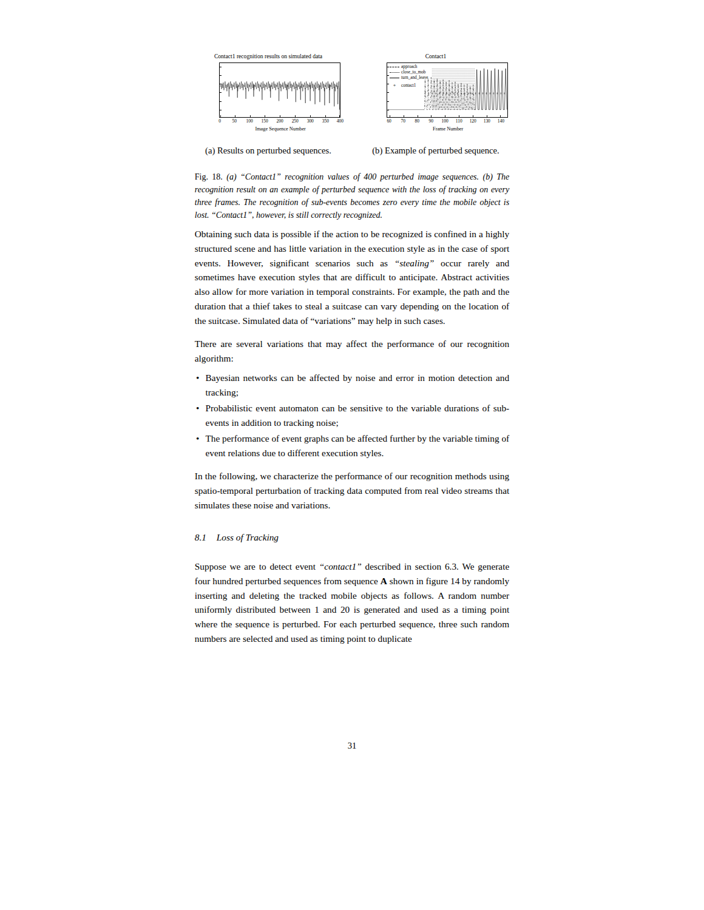Contact1 recognition results on simulated data
Probability
1 0.8 0.6 0.4 0.2 0
0 50 100 150 200 250 300 350 400
Image Sequence Number
Contact1
Probability
1 0.8 0.6 0.4 0.2 0
approach
close_to_mob
turn_and_leave
+contact1
60 70 80 90 100 110 120 130 140
Frame Number
(a) Results on perturbed sequences.
(b) Example of perturbed sequence.
Fig. 18. (a) “Contact1” recognition values of 400 perturbed image sequences. (b) The recognition result on an example of perturbed sequence with the loss of tracking on every three frames. The recognition of sub-events becomes zero every time the mobile object is lost. “Contact1”, however, is still correctly recognized.
Obtaining such data is possible if the action to be recognized is confined in a highly structured scene and has little variation in the execution style as in the case of sport events. However, significant scenarios such as “stealing” occur rarely and sometimes have execution styles that are difficult to anticipate. Abstract activities also allow for more variation in temporal constraints. For example, the path and the duration that a thief takes to steal a suitcase can vary depending on the location of the suitcase. Simulated data of “variations” may help in such cases.
There are several variations that may affect the performance of our recognition algorithm:
Bayesian networks can be affected by noise and error in motion detection and tracking;
Probabilistic event automaton can be sensitive to the variable durations of sub-events in addition to tracking noise;
The performance of event graphs can be affected further by the variable timing of event relations due to different execution styles.
In the following, we characterize the performance of our recognition methods using spatio-temporal perturbation of tracking data computed from real video streams that simulates these noise and variations.
8.1 Loss of Tracking
Suppose we are to detect event “contact1” described in section 6.3. We generate four hundred perturbed sequences from sequence A shown in figure 14 by randomly inserting and deleting the tracked mobile objects as follows. A random number uniformly distributed between 1 and 20 is generated and used as a timing point where the sequence is perturbed. For each perturbed sequence, three such random numbers are selected and used as timing point to duplicate
31